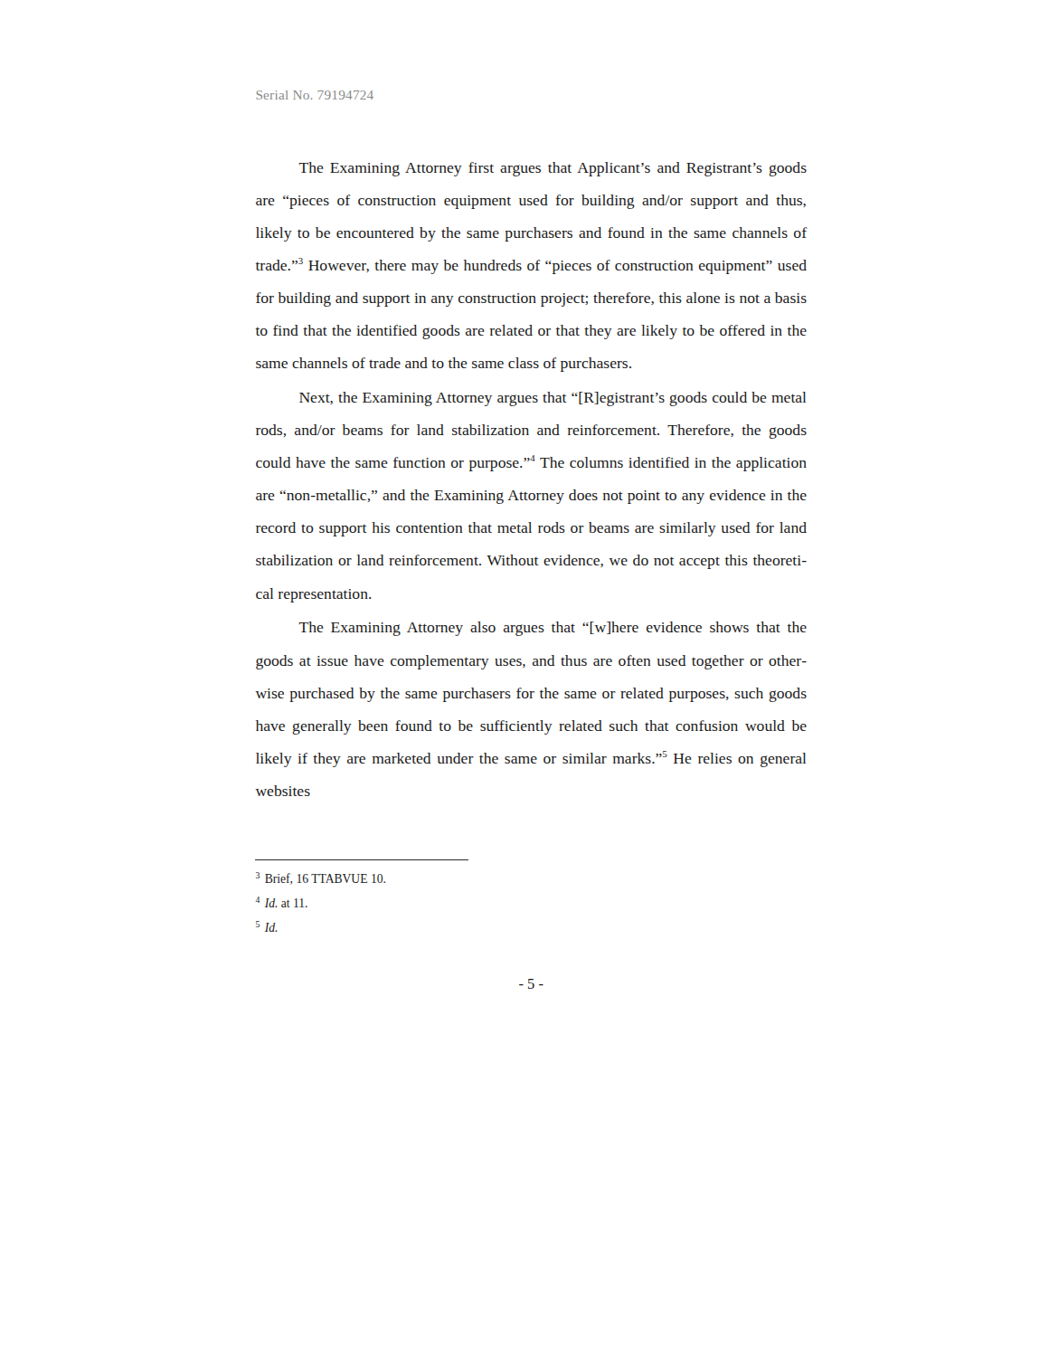Serial No. 79194724
The Examining Attorney first argues that Applicant’s and Registrant’s goods are “pieces of construction equipment used for building and/or support and thus, likely to be encountered by the same purchasers and found in the same channels of trade.”3 However, there may be hundreds of “pieces of construction equipment” used for building and support in any construction project; therefore, this alone is not a basis to find that the identified goods are related or that they are likely to be offered in the same channels of trade and to the same class of purchasers.
Next, the Examining Attorney argues that “[R]egistrant’s goods could be metal rods, and/or beams for land stabilization and reinforcement. Therefore, the goods could have the same function or purpose.”4 The columns identified in the application are “non-metallic,” and the Examining Attorney does not point to any evidence in the record to support his contention that metal rods or beams are similarly used for land stabilization or land reinforcement. Without evidence, we do not accept this theoretical representation.
The Examining Attorney also argues that “[w]here evidence shows that the goods at issue have complementary uses, and thus are often used together or otherwise purchased by the same purchasers for the same or related purposes, such goods have generally been found to be sufficiently related such that confusion would be likely if they are marketed under the same or similar marks.”5 He relies on general websites
3 Brief, 16 TTABVUE 10.
4 Id. at 11.
5 Id.
- 5 -